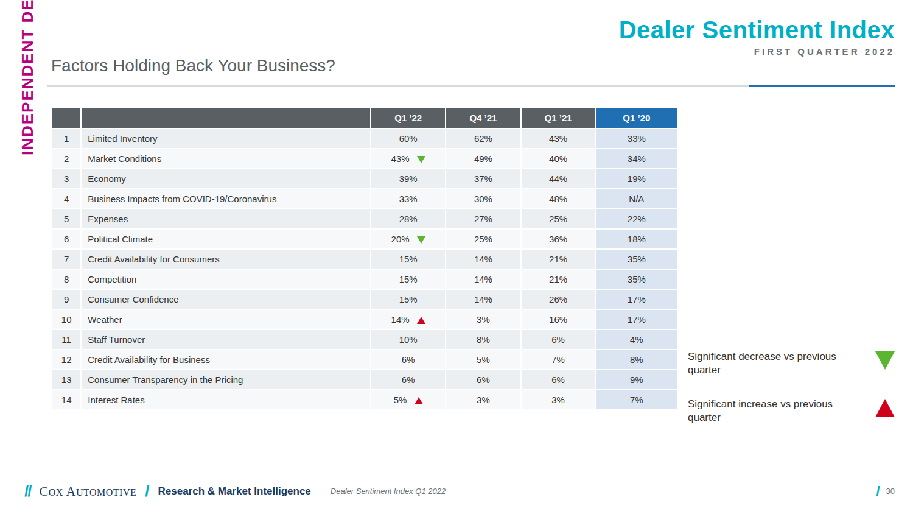Dealer Sentiment Index
FIRST QUARTER 2022
Factors Holding Back Your Business?
INDEPENDENT DEALERS
| | | Q1 ’22 | Q4 ’21 | Q1 ’21 | Q1 ’20 |
| --- | --- | --- | --- | --- | --- |
| 1 | Limited Inventory | 60% | 62% | 43% | 33% |
| 2 | Market Conditions | 43% | 49% | 40% | 34% |
| 3 | Economy | 39% | 37% | 44% | 19% |
| 4 | Business Impacts from COVID-19/Coronavirus | 33% | 30% | 48% | N/A |
| 5 | Expenses | 28% | 27% | 25% | 22% |
| 6 | Political Climate | 20% | 25% | 36% | 18% |
| 7 | Credit Availability for Consumers | 15% | 14% | 21% | 35% |
| 8 | Competition | 15% | 14% | 21% | 35% |
| 9 | Consumer Confidence | 15% | 14% | 26% | 17% |
| 10 | Weather | 14% | 3% | 16% | 17% |
| 11 | Staff Turnover | 10% | 8% | 6% | 4% |
| 12 | Credit Availability for Business | 6% | 5% | 7% | 8% |
| 13 | Consumer Transparency in the Pricing | 6% | 6% | 6% | 9% |
| 14 | Interest Rates | 5% | 3% | 3% | 7% |
Significant decrease vs previous quarter
Significant increase vs previous quarter
// COX AUTOMOTIVE / Research & Market Intelligence Dealer Sentiment Index Q1 2022 /30